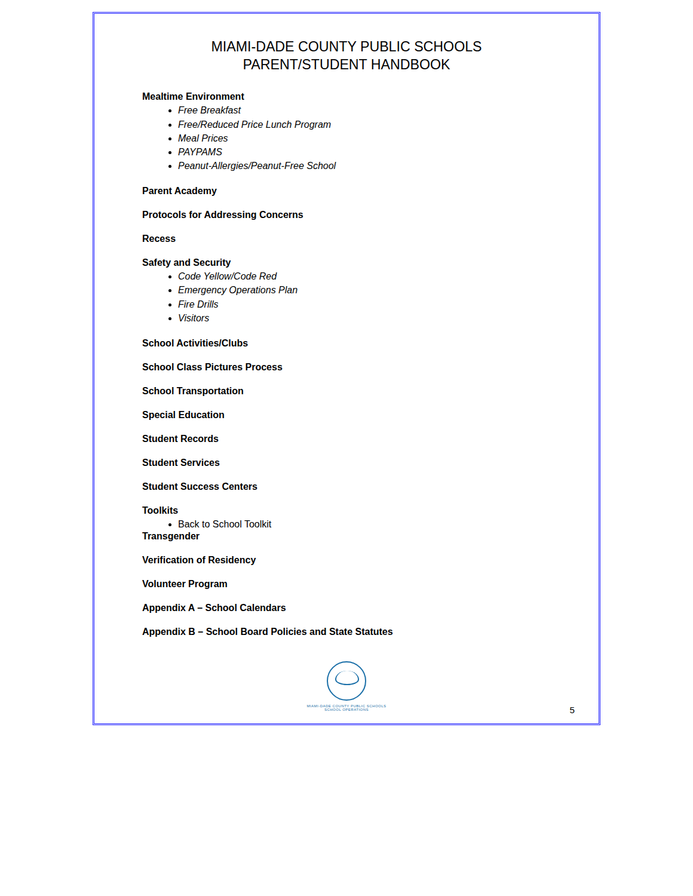MIAMI-DADE COUNTY PUBLIC SCHOOLS
PARENT/STUDENT HANDBOOK
Mealtime Environment
Free Breakfast
Free/Reduced Price Lunch Program
Meal Prices
PAYPAMS
Peanut-Allergies/Peanut-Free School
Parent Academy
Protocols for Addressing Concerns
Recess
Safety and Security
Code Yellow/Code Red
Emergency Operations Plan
Fire Drills
Visitors
School Activities/Clubs
School Class Pictures Process
School Transportation
Special Education
Student Records
Student Services
Student Success Centers
Toolkits
Back to School Toolkit
Transgender
Verification of Residency
Volunteer Program
Appendix A – School Calendars
Appendix B – School Board Policies and State Statutes
MIAMI-DADE COUNTY PUBLIC SCHOOLS
SCHOOL OPERATIONS
5